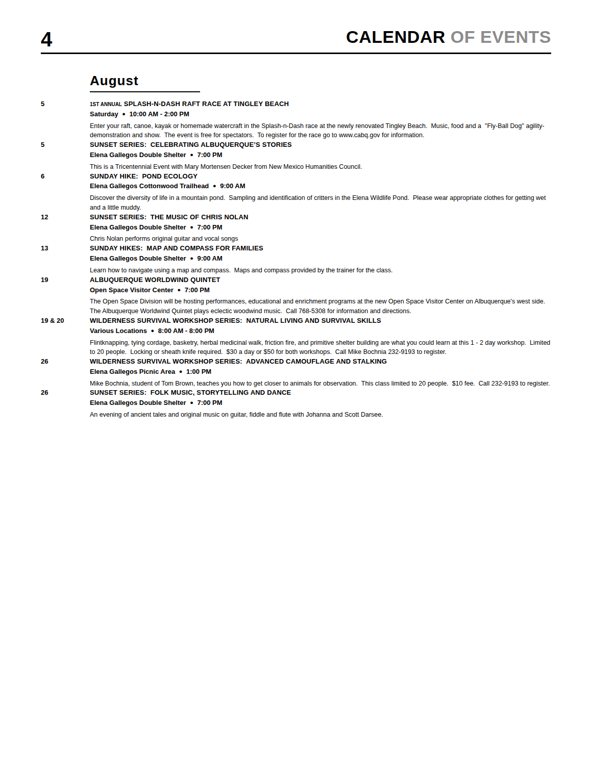4
Calendar of Events
August
| 5 | 1st Annual Splash-n-Dash Raft Race at Tingley Beach Saturday ● 10:00 AM - 2:00 PM Enter your raft, canoe, kayak or homemade watercraft in the Splash-n-Dash race at the newly renovated Tingley Beach. Music, food and a "Fly-Ball Dog" agility-demonstration and show. The event is free for spectators. To register for the race go to www.cabq.gov for information. |
| 5 | Sunset Series: Celebrating Albuquerque’s Stories Elena Gallegos Double Shelter ● 7:00 PM This is a Tricentennial Event with Mary Mortensen Decker from New Mexico Humanities Council. |
| 6 | Sunday Hike: Pond Ecology Elena Gallegos Cottonwood Trailhead ● 9:00 AM Discover the diversity of life in a mountain pond. Sampling and identification of critters in the Elena Wildlife Pond. Please wear appropriate clothes for getting wet and a little muddy. |
| 12 | Sunset Series: The Music of Chris Nolan Elena Gallegos Double Shelter ● 7:00 PM Chris Nolan performs original guitar and vocal songs |
| 13 | Sunday Hikes: Map and Compass for Families Elena Gallegos Double Shelter ● 9:00 AM Learn how to navigate using a map and compass. Maps and compass provided by the trainer for the class. |
| 19 | Albuquerque Worldwind Quintet Open Space Visitor Center ● 7:00 PM The Open Space Division will be hosting performances, educational and enrichment programs at the new Open Space Visitor Center on Albuquerque's west side. The Albuquerque Worldwind Quintet plays eclectic woodwind music. Call 768-5308 for information and directions. |
| 19 & 20 | Wilderness Survival Workshop Series: Natural Living and Survival Skills Various Locations ● 8:00 AM - 8:00 PM Flintknapping, tying cordage, basketry, herbal medicinal walk, friction fire, and primitive shelter building are what you could learn at this 1 - 2 day workshop. Limited to 20 people. Locking or sheath knife required. $30 a day or $50 for both workshops. Call Mike Bochnia 232-9193 to register. |
| 26 | Wilderness Survival Workshop Series: Advanced Camouflage and Stalking Elena Gallegos Picnic Area ● 1:00 PM Mike Bochnia, student of Tom Brown, teaches you how to get closer to animals for observation. This class limited to 20 people. $10 fee. Call 232-9193 to register. |
| 26 | Sunset Series: Folk Music, Storytelling and Dance Elena Gallegos Double Shelter ● 7:00 PM An evening of ancient tales and original music on guitar, fiddle and flute with Johanna and Scott Darsee. |